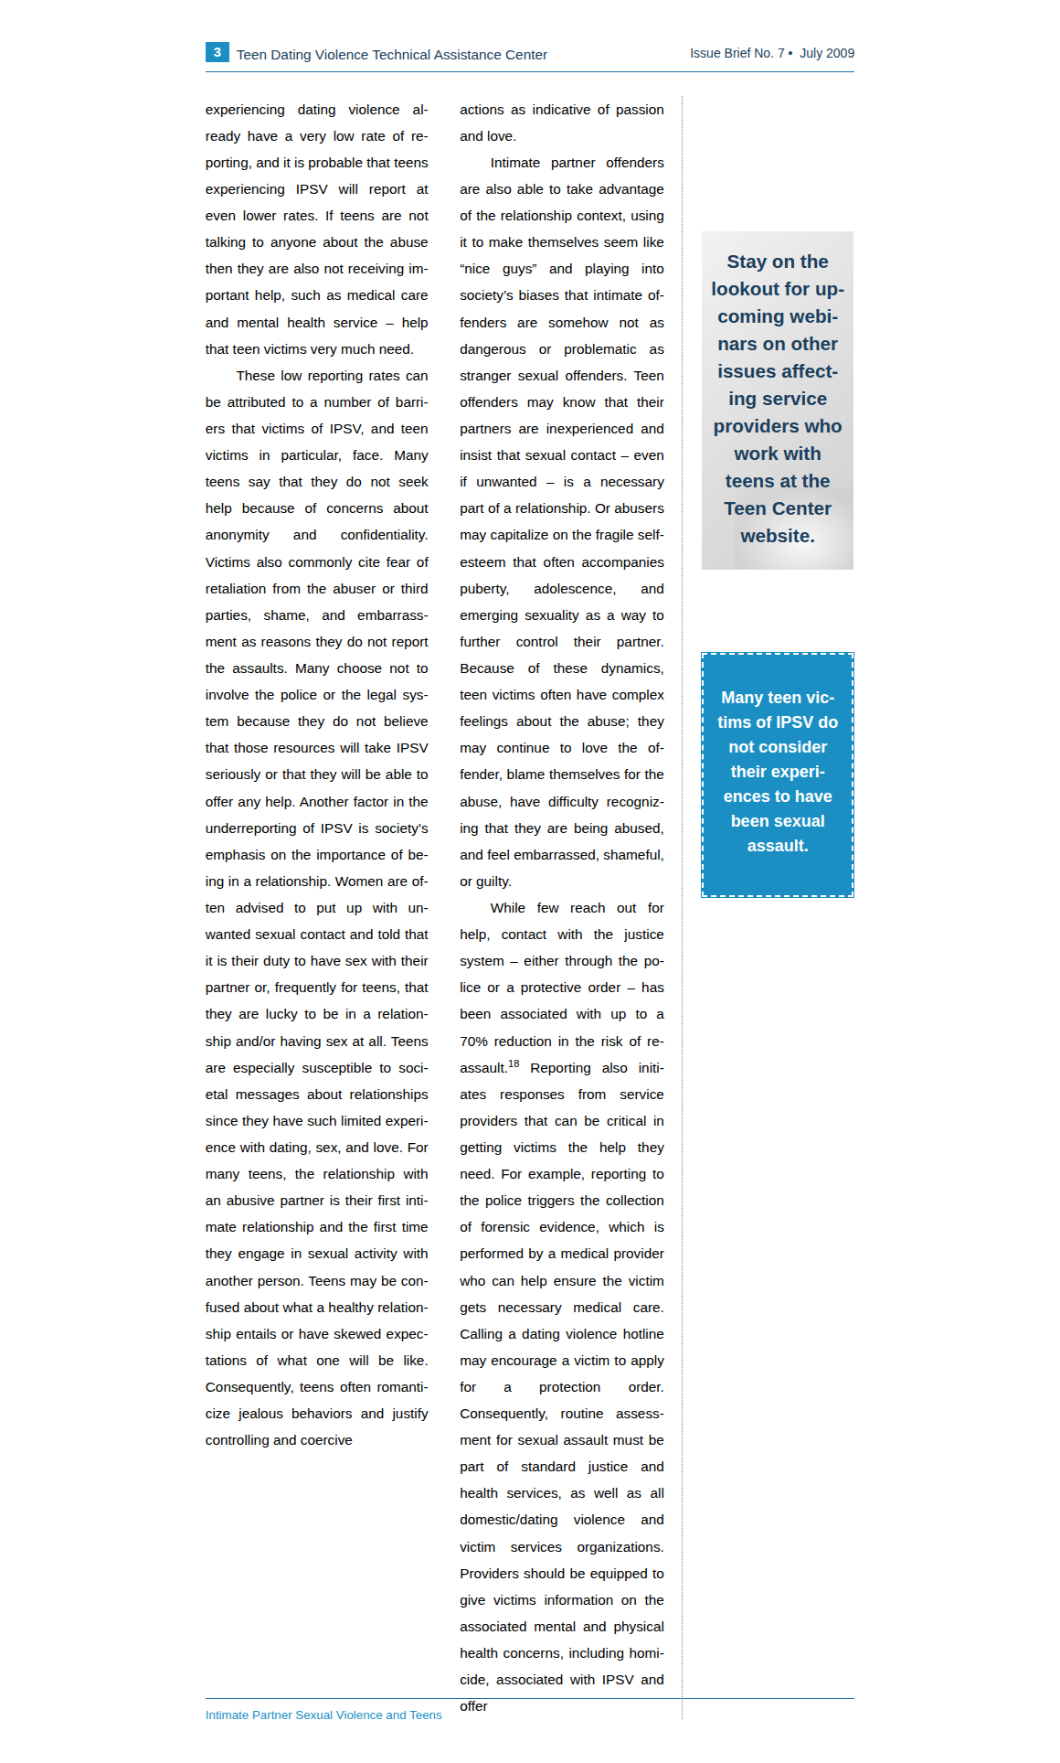3 Teen Dating Violence Technical Assistance Center Issue Brief No. 7 • July 2009
experiencing dating violence already have a very low rate of reporting, and it is probable that teens experiencing IPSV will report at even lower rates. If teens are not talking to anyone about the abuse then they are also not receiving important help, such as medical care and mental health service – help that teen victims very much need.
These low reporting rates can be attributed to a number of barriers that victims of IPSV, and teen victims in particular, face. Many teens say that they do not seek help because of concerns about anonymity and confidentiality. Victims also commonly cite fear of retaliation from the abuser or third parties, shame, and embarrassment as reasons they do not report the assaults. Many choose not to involve the police or the legal system because they do not believe that those resources will take IPSV seriously or that they will be able to offer any help. Another factor in the underreporting of IPSV is society’s emphasis on the importance of being in a relationship. Women are often advised to put up with unwanted sexual contact and told that it is their duty to have sex with their partner or, frequently for teens, that they are lucky to be in a relationship and/or having sex at all. Teens are especially susceptible to societal messages about relationships since they have such limited experience with dating, sex, and love. For many teens, the relationship with an abusive partner is their first intimate relationship and the first time they engage in sexual activity with another person. Teens may be confused about what a healthy relationship entails or have skewed expectations of what one will be like. Consequently, teens often romanticize jealous behaviors and justify controlling and coercive
actions as indicative of passion and love.
Intimate partner offenders are also able to take advantage of the relationship context, using it to make themselves seem like “nice guys” and playing into society’s biases that intimate offenders are somehow not as dangerous or problematic as stranger sexual offenders. Teen offenders may know that their partners are inexperienced and insist that sexual contact – even if unwanted – is a necessary part of a relationship. Or abusers may capitalize on the fragile self-esteem that often accompanies puberty, adolescence, and emerging sexuality as a way to further control their partner. Because of these dynamics, teen victims often have complex feelings about the abuse; they may continue to love the offender, blame themselves for the abuse, have difficulty recognizing that they are being abused, and feel embarrassed, shameful, or guilty.
While few reach out for help, contact with the justice system – either through the police or a protective order – has been associated with up to a 70% reduction in the risk of re-assault.18 Reporting also initiates responses from service providers that can be critical in getting victims the help they need. For example, reporting to the police triggers the collection of forensic evidence, which is performed by a medical provider who can help ensure the victim gets necessary medical care. Calling a dating violence hotline may encourage a victim to apply for a protection order. Consequently, routine assessment for sexual assault must be part of standard justice and health services, as well as all domestic/dating violence and victim services organizations. Providers should be equipped to give victims information on the associated mental and physical health concerns, including homicide, associated with IPSV and offer
Stay on the lookout for upcoming webinars on other issues affecting service providers who work with teens at the Teen Center website.
Many teen victims of IPSV do not consider their experiences to have been sexual assault.
Intimate Partner Sexual Violence and Teens